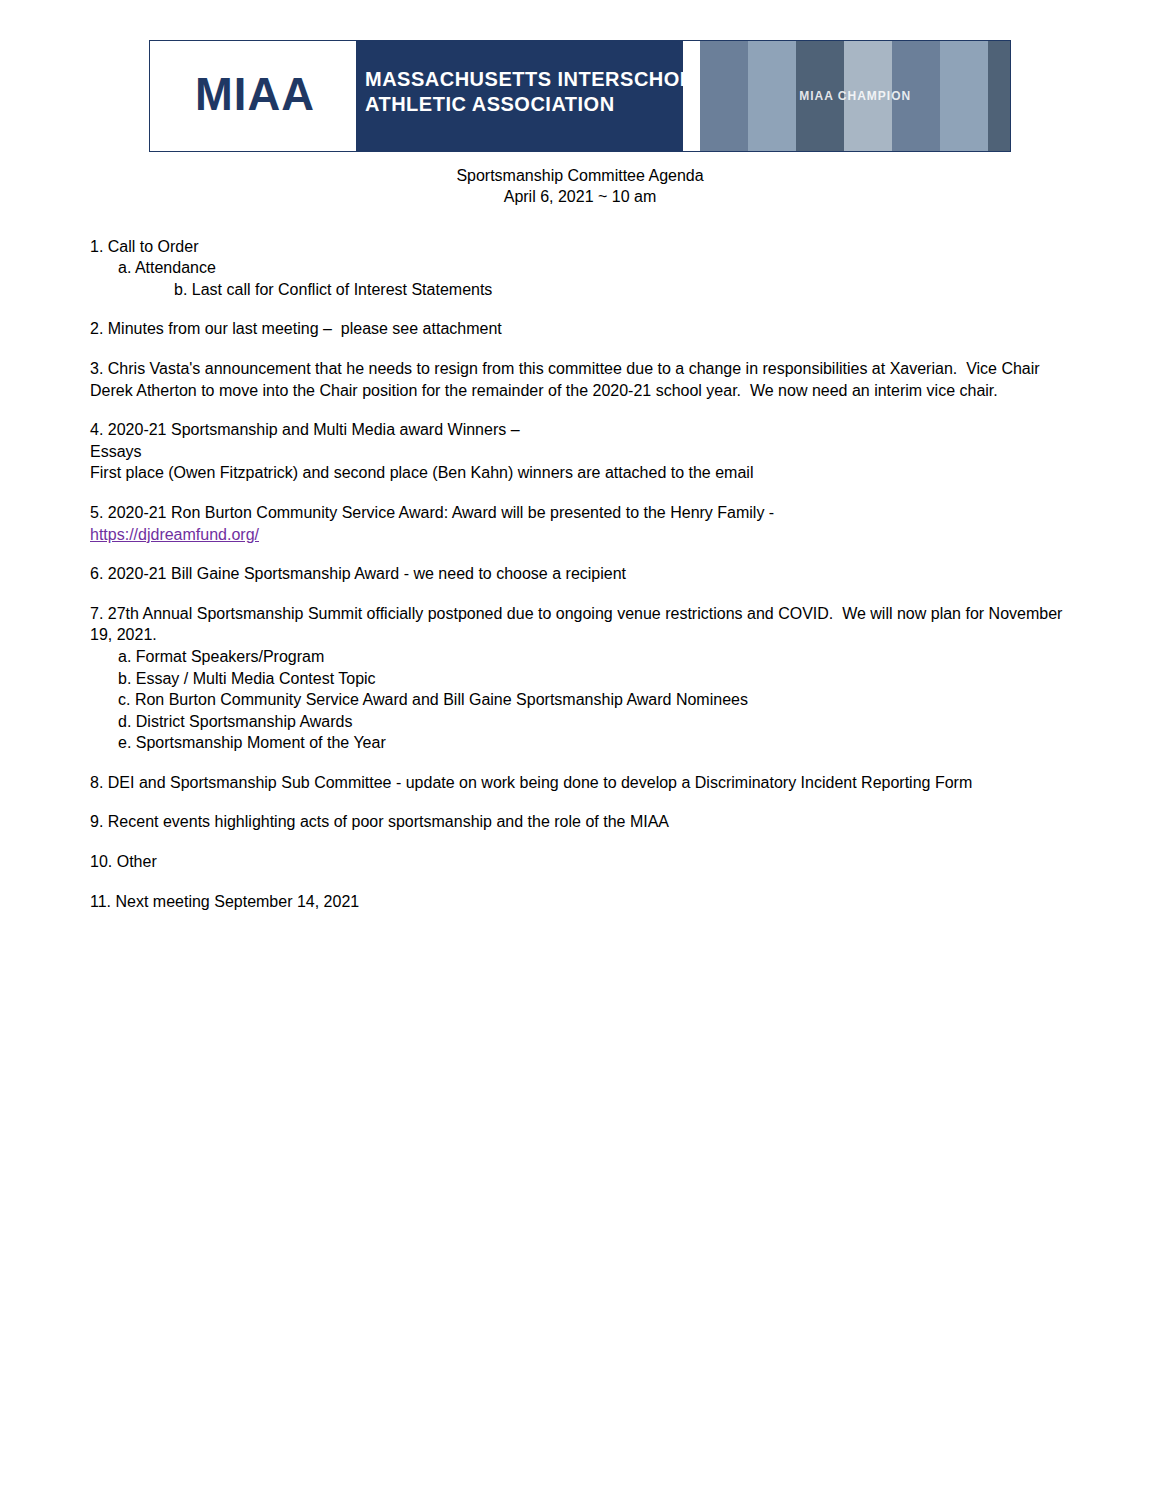MIAA
MASSACHUSETTS INTERSCHOLASTIC
ATHLETIC ASSOCIATION
Sportsmanship Committee Agenda April 6, 2021 ~ 10 am
1. Call to Order
a. Attendance
b. Last call for Conflict of Interest Statements
2. Minutes from our last meeting – please see attachment
3. Chris Vasta's announcement that he needs to resign from this committee due to a change in responsibilities at Xaverian. Vice Chair Derek Atherton to move into the Chair position for the remainder of the 2020-21 school year. We now need an interim vice chair.
4. 2020-21 Sportsmanship and Multi Media award Winners –
Essays
First place (Owen Fitzpatrick) and second place (Ben Kahn) winners are attached to the email
5. 2020-21 Ron Burton Community Service Award: Award will be presented to the Henry Family -
https://djdreamfund.org/
6. 2020-21 Bill Gaine Sportsmanship Award - we need to choose a recipient
7. 27th Annual Sportsmanship Summit officially postponed due to ongoing venue restrictions and COVID. We will now plan for November 19, 2021.
a. Format Speakers/Program
b. Essay / Multi Media Contest Topic
c. Ron Burton Community Service Award and Bill Gaine Sportsmanship Award Nominees
d. District Sportsmanship Awards
e. Sportsmanship Moment of the Year
8. DEI and Sportsmanship Sub Committee - update on work being done to develop a Discriminatory Incident Reporting Form
9. Recent events highlighting acts of poor sportsmanship and the role of the MIAA
10. Other
11. Next meeting September 14, 2021